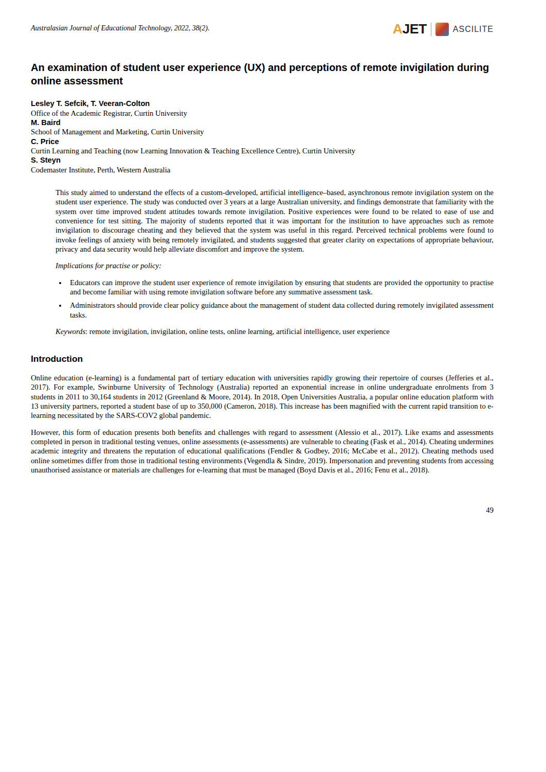Australasian Journal of Educational Technology, 2022, 38(2).
AJET ASCILITE
An examination of student user experience (UX) and perceptions of remote invigilation during online assessment
Lesley T. Sefcik, T. Veeran-Colton
Office of the Academic Registrar, Curtin University
M. Baird
School of Management and Marketing, Curtin University
C. Price
Curtin Learning and Teaching (now Learning Innovation & Teaching Excellence Centre), Curtin University
S. Steyn
Codemaster Institute, Perth, Western Australia
This study aimed to understand the effects of a custom-developed, artificial intelligence–based, asynchronous remote invigilation system on the student user experience. The study was conducted over 3 years at a large Australian university, and findings demonstrate that familiarity with the system over time improved student attitudes towards remote invigilation. Positive experiences were found to be related to ease of use and convenience for test sitting. The majority of students reported that it was important for the institution to have approaches such as remote invigilation to discourage cheating and they believed that the system was useful in this regard. Perceived technical problems were found to invoke feelings of anxiety with being remotely invigilated, and students suggested that greater clarity on expectations of appropriate behaviour, privacy and data security would help alleviate discomfort and improve the system.
Implications for practise or policy:
Educators can improve the student user experience of remote invigilation by ensuring that students are provided the opportunity to practise and become familiar with using remote invigilation software before any summative assessment task.
Administrators should provide clear policy guidance about the management of student data collected during remotely invigilated assessment tasks.
Keywords: remote invigilation, invigilation, online tests, online learning, artificial intelligence, user experience
Introduction
Online education (e-learning) is a fundamental part of tertiary education with universities rapidly growing their repertoire of courses (Jefferies et al., 2017). For example, Swinburne University of Technology (Australia) reported an exponential increase in online undergraduate enrolments from 3 students in 2011 to 30,164 students in 2012 (Greenland & Moore, 2014). In 2018, Open Universities Australia, a popular online education platform with 13 university partners, reported a student base of up to 350,000 (Cameron, 2018). This increase has been magnified with the current rapid transition to e-learning necessitated by the SARS-COV2 global pandemic.
However, this form of education presents both benefits and challenges with regard to assessment (Alessio et al., 2017). Like exams and assessments completed in person in traditional testing venues, online assessments (e-assessments) are vulnerable to cheating (Fask et al., 2014). Cheating undermines academic integrity and threatens the reputation of educational qualifications (Fendler & Godbey, 2016; McCabe et al., 2012). Cheating methods used online sometimes differ from those in traditional testing environments (Vegendla & Sindre, 2019). Impersonation and preventing students from accessing unauthorised assistance or materials are challenges for e-learning that must be managed (Boyd Davis et al., 2016; Fenu et al., 2018).
49